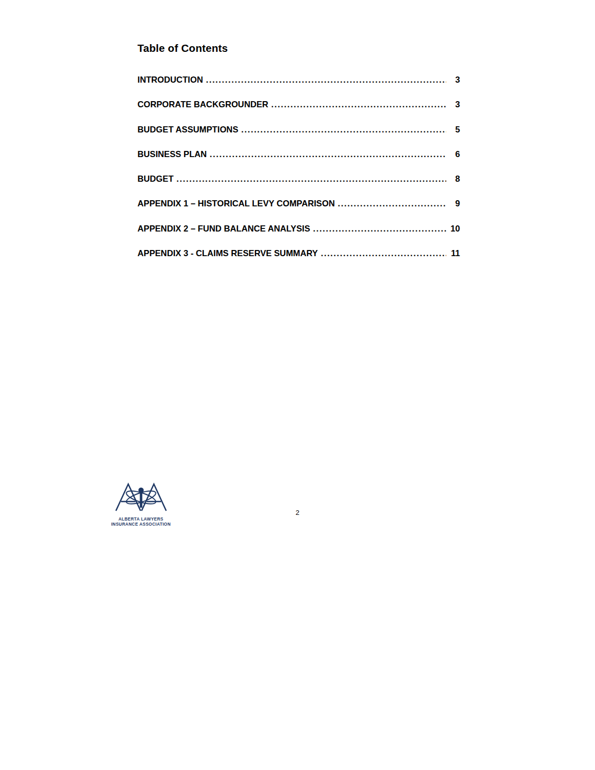Table of Contents
INTRODUCTION ................................................................................................. 3
CORPORATE BACKGROUNDER .......................................................................... 3
BUDGET ASSUMPTIONS ....................................................................................... 5
BUSINESS PLAN .................................................................................................. 6
BUDGET .............................................................................................................. 8
APPENDIX 1 – HISTORICAL LEVY COMPARISON ................................................ 9
APPENDIX 2 – FUND BALANCE ANALYSIS ........................................................ 10
APPENDIX 3 - CLAIMS RESERVE SUMMARY ..................................................... 11
2
ALBERTA LAWYERS
INSURANCE ASSOCIATION